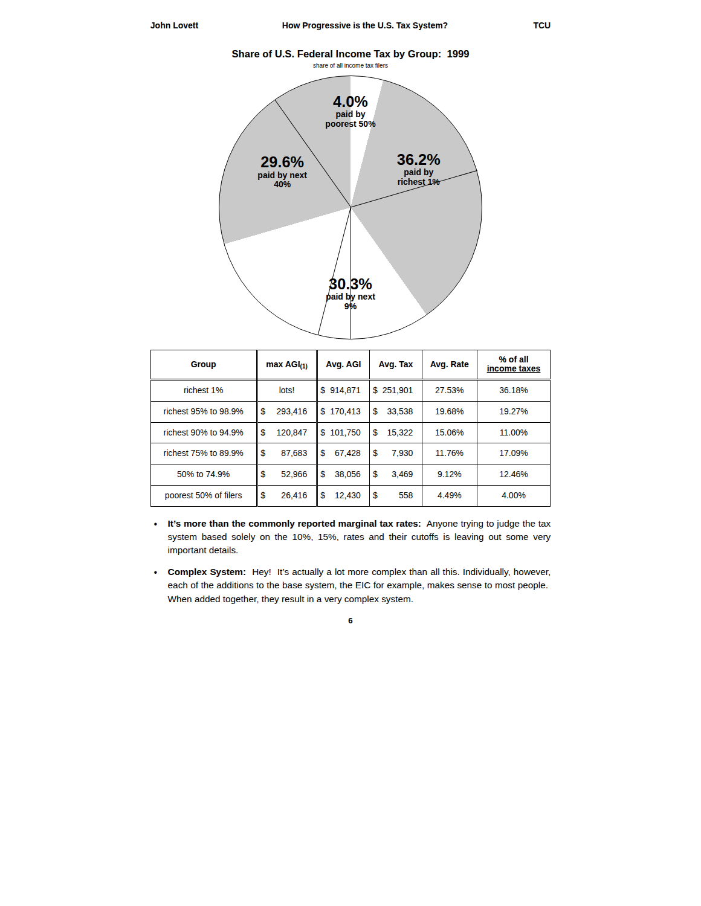John Lovett
How Progressive is the U.S. Tax System?
TCU
Share of U.S. Federal Income Tax by Group: 1999
share of all income tax filers
4.0% paid by poorest 50%
36.2% paid by richest 1%
29.6% paid by next 40%
30.3% paid by next 9%
| Group | max AGI (1) | Avg. AGI | Avg. Tax | Avg. Rate | % of all income taxes |
| --- | --- | --- | --- | --- | --- |
| richest 1% | lots! | $ 914,871 | $ 251,901 | 27.53% | 36.18% |
| richest 95% to 98.9% | $ 293,416 | $ 170,413 | $ 33,538 | 19.68% | 19.27% |
| richest 90% to 94.9% | $ 120,847 | $ 101,750 | $ 15,322 | 15.06% | 11.00% |
| richest 75% to 89.9% | $ 87,683 | $ 67,428 | $ 7,930 | 11.76% | 17.09% |
| 50% to 74.9% | $ 52,966 | $ 38,056 | $ 3,469 | 9.12% | 12.46% |
| poorest 50% of filers | $ 26,416 | $ 12,430 | $ 558 | 4.49% | 4.00% |
It’s more than the commonly reported marginal tax rates: Anyone trying to judge the tax system based solely on the 10%, 15%, rates and their cutoffs is leaving out some very important details.
Complex System: Hey! It’s actually a lot more complex than all this. Individually, however, each of the additions to the base system, the EIC for example, makes sense to most people. When added together, they result in a very complex system.
6